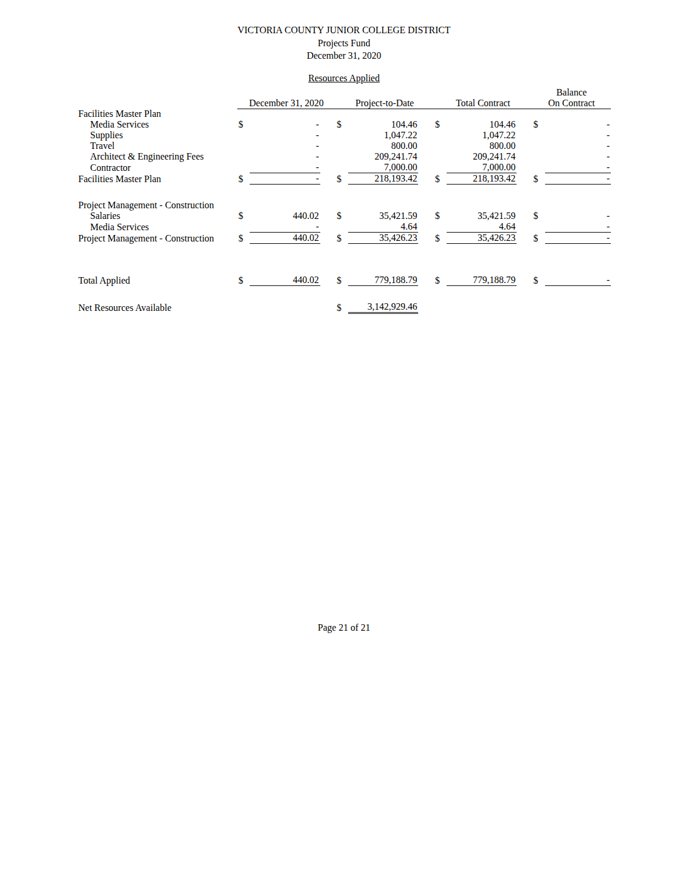VICTORIA COUNTY JUNIOR COLLEGE DISTRICT
Projects Fund
December 31, 2020
Resources Applied
| | | | | Balance |
| | December 31, 2020 | Project-to-Date | Total Contract | On Contract |
| Facilities Master Plan | |
| Media Services | $ | - | | $ | 104.46 | | $ | 104.46 | | $ | - |
| Supplies | | - | | | 1,047.22 | | | 1,047.22 | | | - |
| Travel | | - | | | 800.00 | | | 800.00 | | | - |
| Architect & Engineering Fees | | - | | | 209,241.74 | | | 209,241.74 | | | - |
| Contractor | | - | | | 7,000.00 | | | 7,000.00 | | | - |
| Facilities Master Plan | $ | - | | $ | 218,193.42 | | $ | 218,193.42 | | $ | - |
| Project Management - Construction | |
| Salaries | $ | 440.02 | | $ | 35,421.59 | | $ | 35,421.59 | | $ | - |
| Media Services | | - | | | 4.64 | | | 4.64 | | | - |
| Project Management - Construction | $ | 440.02 | | $ | 35,426.23 | | $ | 35,426.23 | | $ | - |
| Total Applied | $ | 440.02 | | $ | 779,188.79 | | $ | 779,188.79 | | $ | - |
| Net Resources Available | | | | $ | 3,142,929.46 | | | | | | |
Page 21 of 21